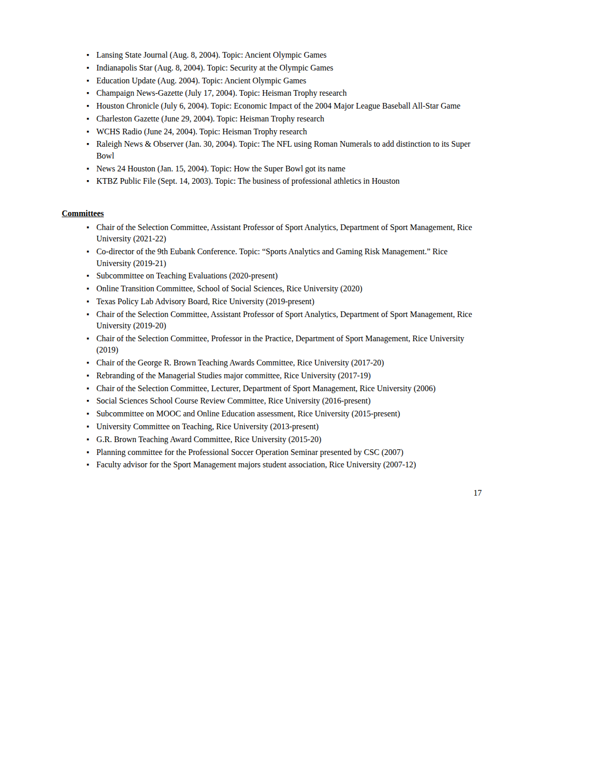Lansing State Journal (Aug. 8, 2004). Topic: Ancient Olympic Games
Indianapolis Star (Aug. 8, 2004). Topic: Security at the Olympic Games
Education Update (Aug. 2004). Topic: Ancient Olympic Games
Champaign News-Gazette (July 17, 2004). Topic: Heisman Trophy research
Houston Chronicle (July 6, 2004). Topic: Economic Impact of the 2004 Major League Baseball All-Star Game
Charleston Gazette (June 29, 2004). Topic: Heisman Trophy research
WCHS Radio (June 24, 2004). Topic: Heisman Trophy research
Raleigh News & Observer (Jan. 30, 2004). Topic: The NFL using Roman Numerals to add distinction to its Super Bowl
News 24 Houston (Jan. 15, 2004). Topic: How the Super Bowl got its name
KTBZ Public File (Sept. 14, 2003). Topic: The business of professional athletics in Houston
Committees
Chair of the Selection Committee, Assistant Professor of Sport Analytics, Department of Sport Management, Rice University (2021-22)
Co-director of the 9th Eubank Conference. Topic: “Sports Analytics and Gaming Risk Management.” Rice University (2019-21)
Subcommittee on Teaching Evaluations (2020-present)
Online Transition Committee, School of Social Sciences, Rice University (2020)
Texas Policy Lab Advisory Board, Rice University (2019-present)
Chair of the Selection Committee, Assistant Professor of Sport Analytics, Department of Sport Management, Rice University (2019-20)
Chair of the Selection Committee, Professor in the Practice, Department of Sport Management, Rice University (2019)
Chair of the George R. Brown Teaching Awards Committee, Rice University (2017-20)
Rebranding of the Managerial Studies major committee, Rice University (2017-19)
Chair of the Selection Committee, Lecturer, Department of Sport Management, Rice University (2006)
Social Sciences School Course Review Committee, Rice University (2016-present)
Subcommittee on MOOC and Online Education assessment, Rice University (2015-present)
University Committee on Teaching, Rice University (2013-present)
G.R. Brown Teaching Award Committee, Rice University (2015-20)
Planning committee for the Professional Soccer Operation Seminar presented by CSC (2007)
Faculty advisor for the Sport Management majors student association, Rice University (2007-12)
17